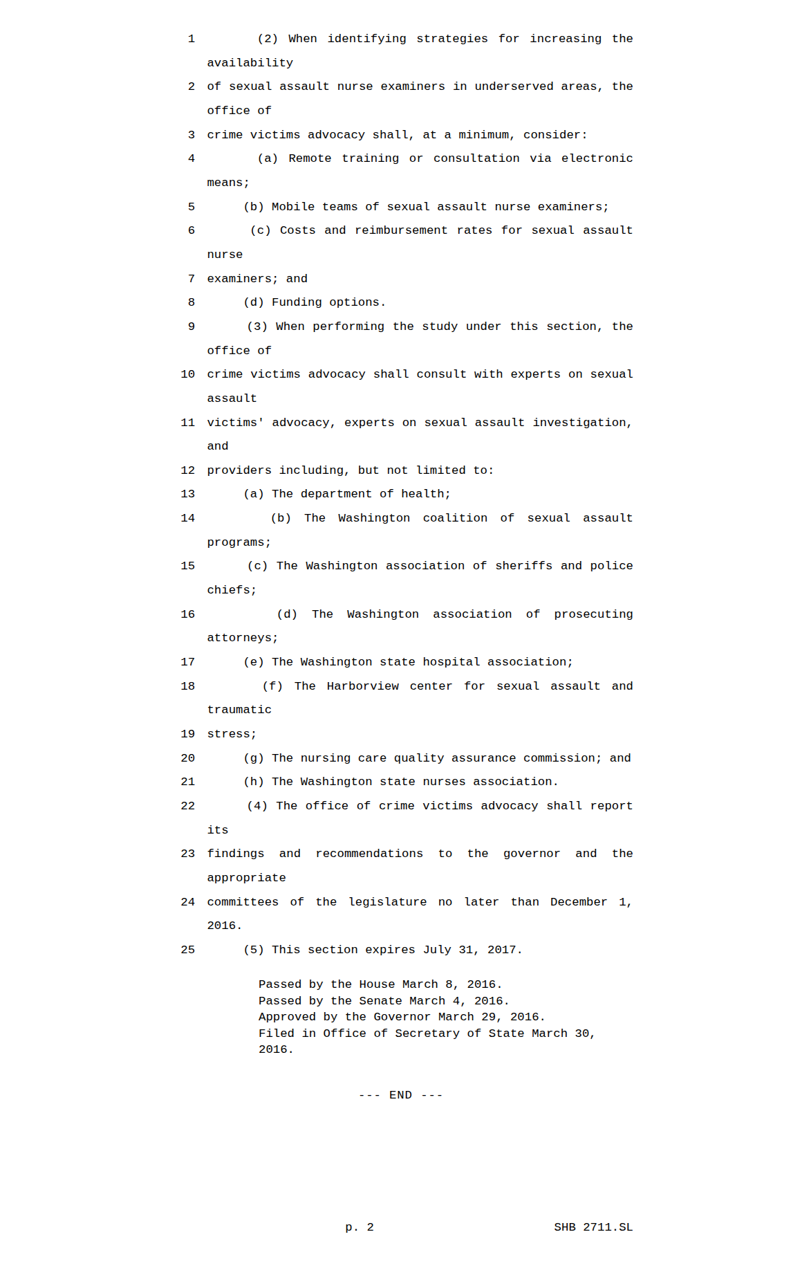(2) When identifying strategies for increasing the availability
of sexual assault nurse examiners in underserved areas, the office of
crime victims advocacy shall, at a minimum, consider:
(a) Remote training or consultation via electronic means;
(b) Mobile teams of sexual assault nurse examiners;
(c) Costs and reimbursement rates for sexual assault nurse
examiners; and
(d) Funding options.
(3) When performing the study under this section, the office of
crime victims advocacy shall consult with experts on sexual assault
victims' advocacy, experts on sexual assault investigation, and
providers including, but not limited to:
(a) The department of health;
(b) The Washington coalition of sexual assault programs;
(c) The Washington association of sheriffs and police chiefs;
(d) The Washington association of prosecuting attorneys;
(e) The Washington state hospital association;
(f) The Harborview center for sexual assault and traumatic
stress;
(g) The nursing care quality assurance commission; and
(h) The Washington state nurses association.
(4) The office of crime victims advocacy shall report its
findings and recommendations to the governor and the appropriate
committees of the legislature no later than December 1, 2016.
(5) This section expires July 31, 2017.
Passed by the House March 8, 2016. Passed by the Senate March 4, 2016. Approved by the Governor March 29, 2016. Filed in Office of Secretary of State March 30, 2016.
--- END ---
p. 2 SHB 2711.SL